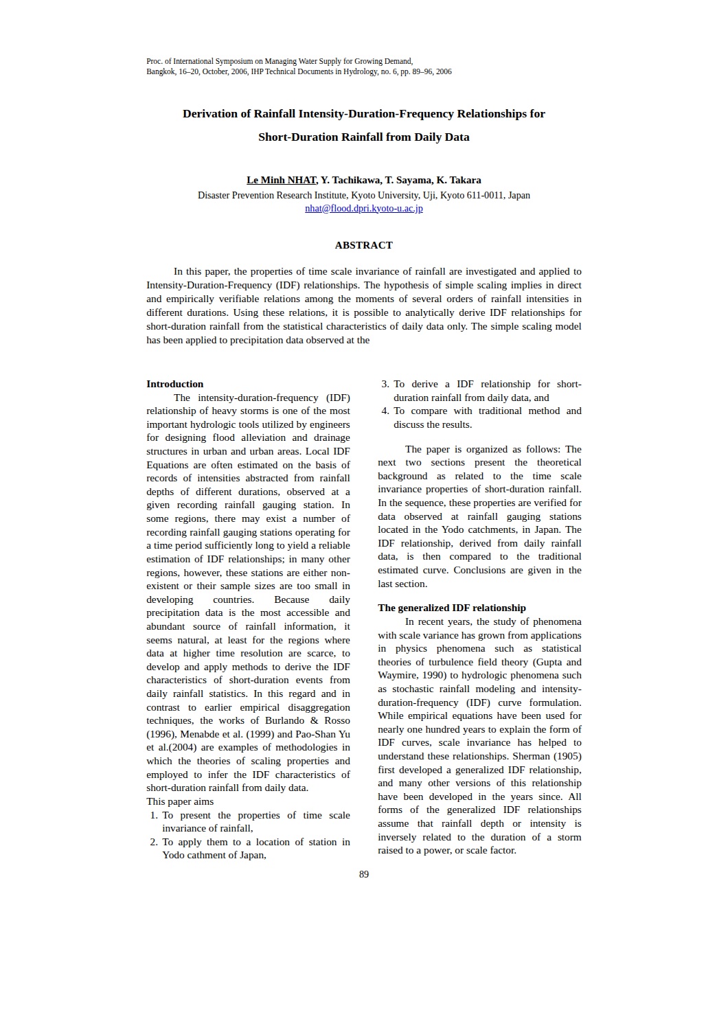Proc. of International Symposium on Managing Water Supply for Growing Demand,
Bangkok, 16–20, October, 2006, IHP Technical Documents in Hydrology, no. 6, pp. 89–96, 2006
Derivation of Rainfall Intensity-Duration-Frequency Relationships for
Short-Duration Rainfall from Daily Data
Le Minh NHAT, Y. Tachikawa, T. Sayama, K. Takara
Disaster Prevention Research Institute, Kyoto University, Uji, Kyoto 611-0011, Japan
nhat@flood.dpri.kyoto-u.ac.jp
ABSTRACT
In this paper, the properties of time scale invariance of rainfall are investigated and applied to Intensity-Duration-Frequency (IDF) relationships. The hypothesis of simple scaling implies in direct and empirically verifiable relations among the moments of several orders of rainfall intensities in different durations. Using these relations, it is possible to analytically derive IDF relationships for short-duration rainfall from the statistical characteristics of daily data only. The simple scaling model has been applied to precipitation data observed at the
Introduction
The intensity-duration-frequency (IDF) relationship of heavy storms is one of the most important hydrologic tools utilized by engineers for designing flood alleviation and drainage structures in urban and urban areas. Local IDF Equations are often estimated on the basis of records of intensities abstracted from rainfall depths of different durations, observed at a given recording rainfall gauging station. In some regions, there may exist a number of recording rainfall gauging stations operating for a time period sufficiently long to yield a reliable estimation of IDF relationships; in many other regions, however, these stations are either non-existent or their sample sizes are too small in developing countries. Because daily precipitation data is the most accessible and abundant source of rainfall information, it seems natural, at least for the regions where data at higher time resolution are scarce, to develop and apply methods to derive the IDF characteristics of short-duration events from daily rainfall statistics. In this regard and in contrast to earlier empirical disaggregation techniques, the works of Burlando & Rosso (1996), Menabde et al. (1999) and Pao-Shan Yu et al.(2004) are examples of methodologies in which the theories of scaling properties and employed to infer the IDF characteristics of short-duration rainfall from daily data.
This paper aims
To present the properties of time scale invariance of rainfall,
To apply them to a location of station in Yodo cathment of Japan,
To derive a IDF relationship for short-duration rainfall from daily data, and
To compare with traditional method and discuss the results.
The paper is organized as follows: The next two sections present the theoretical background as related to the time scale invariance properties of short-duration rainfall. In the sequence, these properties are verified for data observed at rainfall gauging stations located in the Yodo catchments, in Japan. The IDF relationship, derived from daily rainfall data, is then compared to the traditional estimated curve. Conclusions are given in the last section.
The generalized IDF relationship
In recent years, the study of phenomena with scale variance has grown from applications in physics phenomena such as statistical theories of turbulence field theory (Gupta and Waymire, 1990) to hydrologic phenomena such as stochastic rainfall modeling and intensity-duration-frequency (IDF) curve formulation. While empirical equations have been used for nearly one hundred years to explain the form of IDF curves, scale invariance has helped to understand these relationships. Sherman (1905) first developed a generalized IDF relationship, and many other versions of this relationship have been developed in the years since. All forms of the generalized IDF relationships assume that rainfall depth or intensity is inversely related to the duration of a storm raised to a power, or scale factor.
89